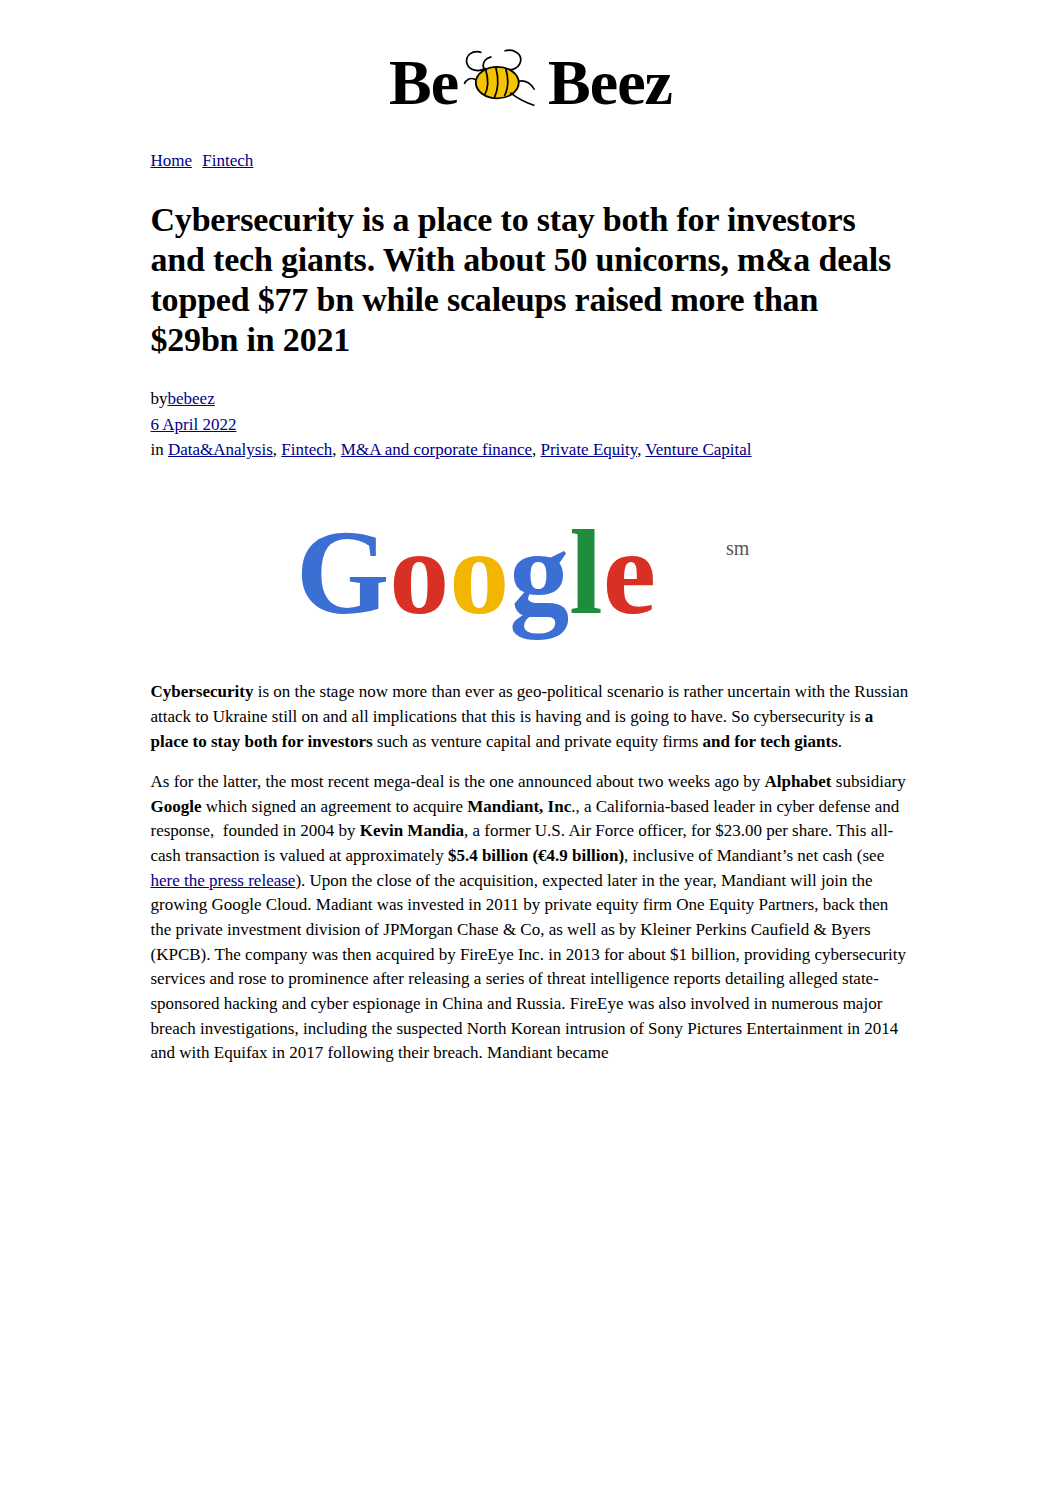Be Beez
Home Fintech
Cybersecurity is a place to stay both for investors and tech giants. With about 50 unicorns, m&a deals topped $77 bn while scaleups raised more than $29bn in 2021
bybebeez
6 April 2022
in Data&Analysis, Fintech, M&A and corporate finance, Private Equity, Venture Capital
Google sm
Cybersecurity is on the stage now more than ever as geo-political scenario is rather uncertain with the Russian attack to Ukraine still on and all implications that this is having and is going to have. So cybersecurity is a place to stay both for investors such as venture capital and private equity firms and for tech giants.
As for the latter, the most recent mega-deal is the one announced about two weeks ago by Alphabet subsidiary Google which signed an agreement to acquire Mandiant, Inc., a California-based leader in cyber defense and response, founded in 2004 by Kevin Mandia, a former U.S. Air Force officer, for $23.00 per share. This all-cash transaction is valued at approximately $5.4 billion (€4.9 billion), inclusive of Mandiant’s net cash (see here the press release). Upon the close of the acquisition, expected later in the year, Mandiant will join the growing Google Cloud. Madiant was invested in 2011 by private equity firm One Equity Partners, back then the private investment division of JPMorgan Chase & Co, as well as by Kleiner Perkins Caufield & Byers (KPCB). The company was then acquired by FireEye Inc. in 2013 for about $1 billion, providing cybersecurity services and rose to prominence after releasing a series of threat intelligence reports detailing alleged state-sponsored hacking and cyber espionage in China and Russia. FireEye was also involved in numerous major breach investigations, including the suspected North Korean intrusion of Sony Pictures Entertainment in 2014 and with Equifax in 2017 following their breach. Mandiant became